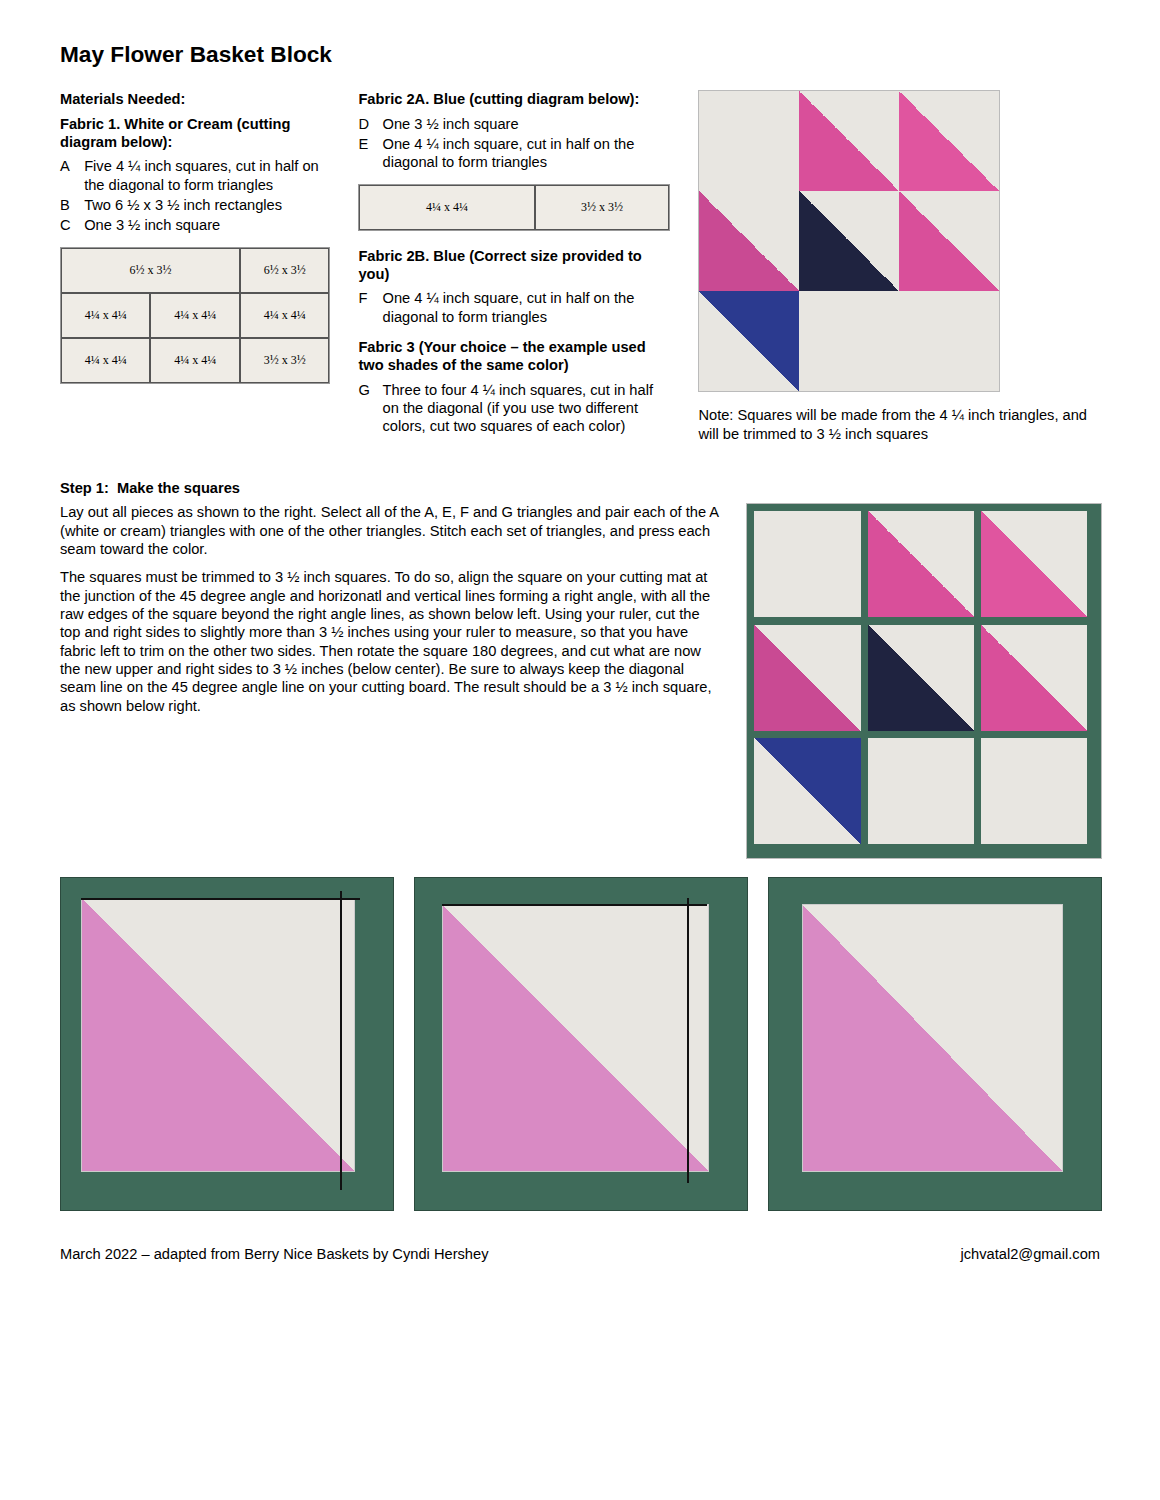May Flower Basket Block
Materials Needed:
Fabric 1. White or Cream (cutting diagram below):
AFive 4 ¼ inch squares, cut in half on the diagonal to form triangles
BTwo 6 ½ x 3 ½ inch rectangles
COne 3 ½ inch square
6½ x 3½
6½ x 3½
4¼ x 4¼
4¼ x 4¼
4¼ x 4¼
4¼ x 4¼
4¼ x 4¼
3½ x 3½
Fabric 2A. Blue (cutting diagram below):
DOne 3 ½ inch square
EOne 4 ¼ inch square, cut in half on the diagonal to form triangles
4¼ x 4¼
3½ x 3½
Fabric 2B. Blue (Correct size provided to you)
FOne 4 ¼ inch square, cut in half on the diagonal to form triangles
Fabric 3 (Your choice – the example used two shades of the same color)
GThree to four 4 ¼ inch squares, cut in half on the diagonal (if you use two different colors, cut two squares of each color)
Note: Squares will be made from the 4 ¼ inch triangles, and will be trimmed to 3 ½ inch squares
Step 1: Make the squares
Lay out all pieces as shown to the right. Select all of the A, E, F and G triangles and pair each of the A (white or cream) triangles with one of the other triangles. Stitch each set of triangles, and press each seam toward the color.
The squares must be trimmed to 3 ½ inch squares. To do so, align the square on your cutting mat at the junction of the 45 degree angle and horizonatl and vertical lines forming a right angle, with all the raw edges of the square beyond the right angle lines, as shown below left. Using your ruler, cut the top and right sides to slightly more than 3 ½ inches using your ruler to measure, so that you have fabric left to trim on the other two sides. Then rotate the square 180 degrees, and cut what are now the new upper and right sides to 3 ½ inches (below center). Be sure to always keep the diagonal seam line on the 45 degree angle line on your cutting board. The result should be a 3 ½ inch square, as shown below right.
March 2022 – adapted from Berry Nice Baskets by Cyndi Hershey jchvatal2@gmail.com